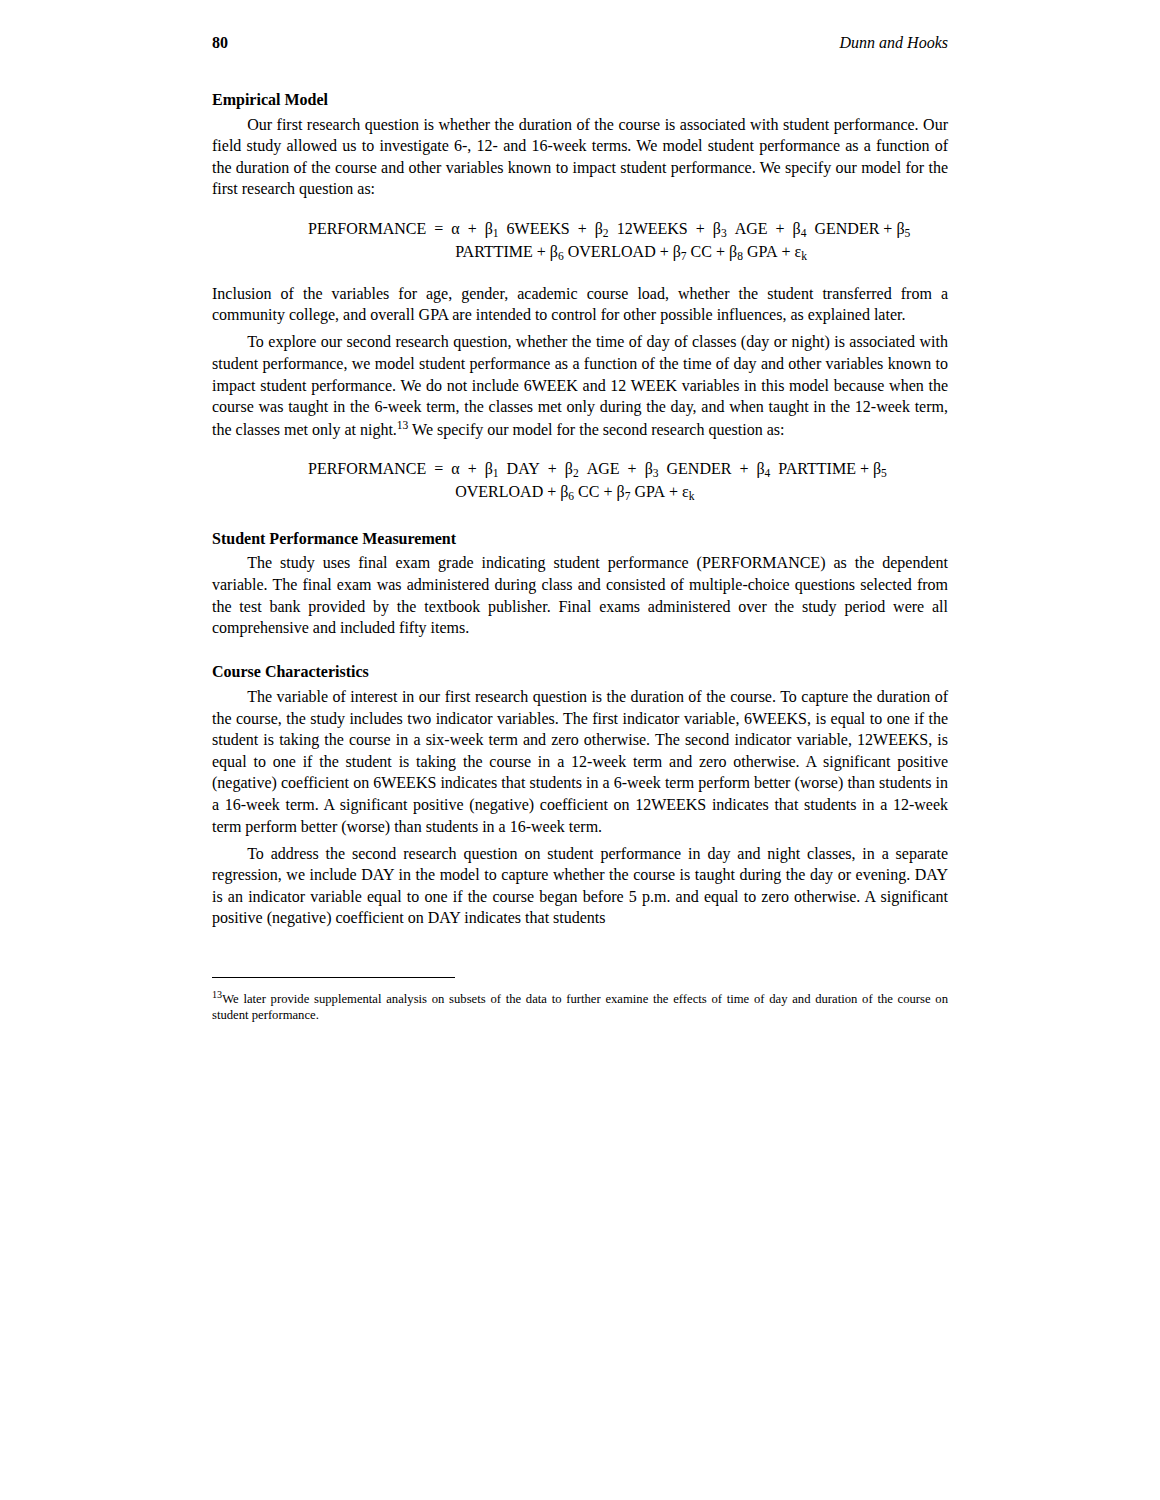80 Dunn and Hooks
Empirical Model
Our first research question is whether the duration of the course is associated with student performance. Our field study allowed us to investigate 6-, 12- and 16-week terms. We model student performance as a function of the duration of the course and other variables known to impact student performance. We specify our model for the first research question as:
PERFORMANCE = α + β1 6WEEKS + β2 12WEEKS + β3 AGE + β4 GENDER + β5 PARTTIME + β6 OVERLOAD + β7 CC + β8 GPA + εk
Inclusion of the variables for age, gender, academic course load, whether the student transferred from a community college, and overall GPA are intended to control for other possible influences, as explained later.
To explore our second research question, whether the time of day of classes (day or night) is associated with student performance, we model student performance as a function of the time of day and other variables known to impact student performance. We do not include 6WEEK and 12 WEEK variables in this model because when the course was taught in the 6-week term, the classes met only during the day, and when taught in the 12-week term, the classes met only at night.13 We specify our model for the second research question as:
PERFORMANCE = α + β1 DAY + β2 AGE + β3 GENDER + β4 PARTTIME + β5 OVERLOAD + β6 CC + β7 GPA + εk
Student Performance Measurement
The study uses final exam grade indicating student performance (PERFORMANCE) as the dependent variable. The final exam was administered during class and consisted of multiple-choice questions selected from the test bank provided by the textbook publisher. Final exams administered over the study period were all comprehensive and included fifty items.
Course Characteristics
The variable of interest in our first research question is the duration of the course. To capture the duration of the course, the study includes two indicator variables. The first indicator variable, 6WEEKS, is equal to one if the student is taking the course in a six-week term and zero otherwise. The second indicator variable, 12WEEKS, is equal to one if the student is taking the course in a 12-week term and zero otherwise. A significant positive (negative) coefficient on 6WEEKS indicates that students in a 6-week term perform better (worse) than students in a 16-week term. A significant positive (negative) coefficient on 12WEEKS indicates that students in a 12-week term perform better (worse) than students in a 16-week term.
To address the second research question on student performance in day and night classes, in a separate regression, we include DAY in the model to capture whether the course is taught during the day or evening. DAY is an indicator variable equal to one if the course began before 5 p.m. and equal to zero otherwise. A significant positive (negative) coefficient on DAY indicates that students
13We later provide supplemental analysis on subsets of the data to further examine the effects of time of day and duration of the course on student performance.